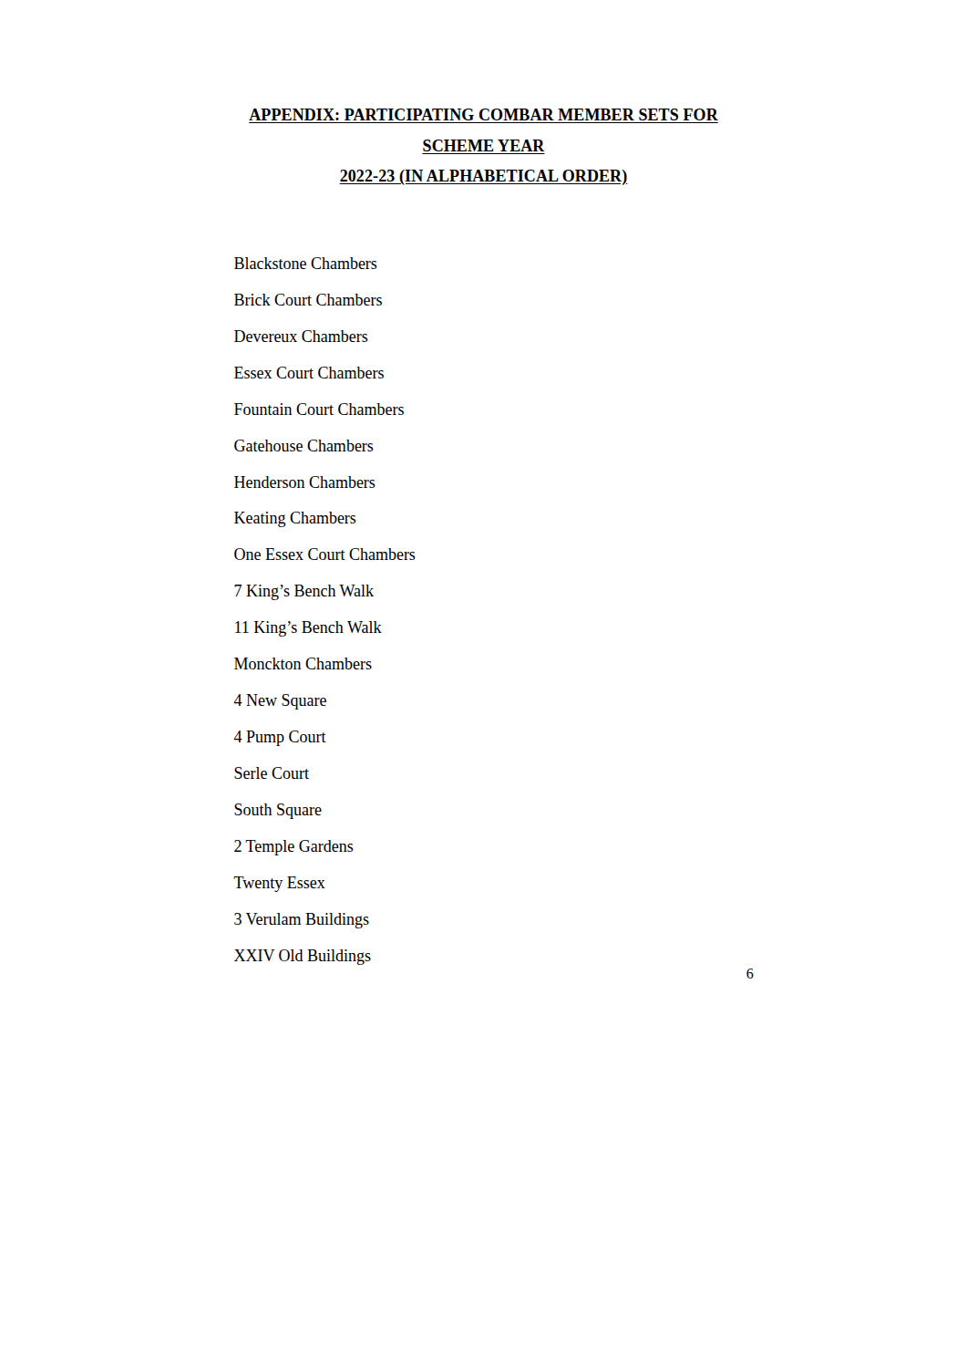APPENDIX: PARTICIPATING COMBAR MEMBER SETS FOR SCHEME YEAR
2022-23 (IN ALPHABETICAL ORDER)
Blackstone Chambers
Brick Court Chambers
Devereux Chambers
Essex Court Chambers
Fountain Court Chambers
Gatehouse Chambers
Henderson Chambers
Keating Chambers
One Essex Court Chambers
7 King’s Bench Walk
11 King’s Bench Walk
Monckton Chambers
4 New Square
4 Pump Court
Serle Court
South Square
2 Temple Gardens
Twenty Essex
3 Verulam Buildings
XXIV Old Buildings
6